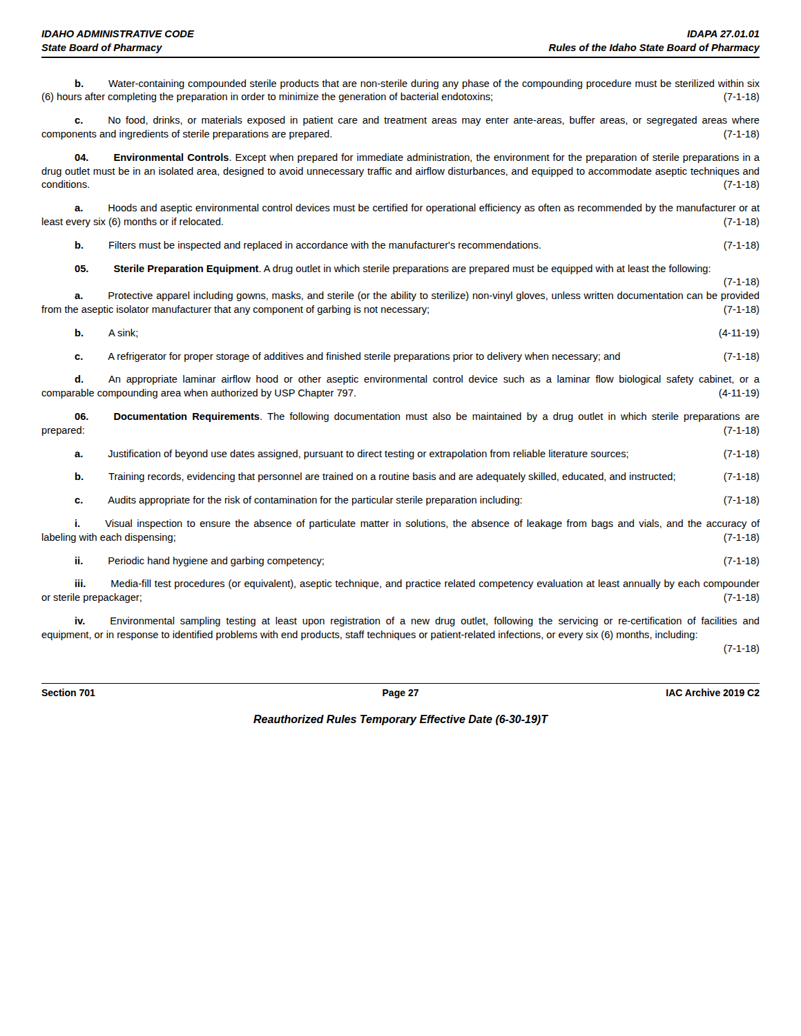IDAHO ADMINISTRATIVE CODE State Board of Pharmacy
IDAPA 27.01.01 Rules of the Idaho State Board of Pharmacy
b. Water-containing compounded sterile products that are non-sterile during any phase of the compounding procedure must be sterilized within six (6) hours after completing the preparation in order to minimize the generation of bacterial endotoxins;(7-1-18)
c. No food, drinks, or materials exposed in patient care and treatment areas may enter ante-areas, buffer areas, or segregated areas where components and ingredients of sterile preparations are prepared.(7-1-18)
04. Environmental Controls. Except when prepared for immediate administration, the environment for the preparation of sterile preparations in a drug outlet must be in an isolated area, designed to avoid unnecessary traffic and airflow disturbances, and equipped to accommodate aseptic techniques and conditions.(7-1-18)
a. Hoods and aseptic environmental control devices must be certified for operational efficiency as often as recommended by the manufacturer or at least every six (6) months or if relocated.(7-1-18)
b. Filters must be inspected and replaced in accordance with the manufacturer's recommendations.(7-1-18)
05. Sterile Preparation Equipment. A drug outlet in which sterile preparations are prepared must be equipped with at least the following:(7-1-18)
a. Protective apparel including gowns, masks, and sterile (or the ability to sterilize) non-vinyl gloves, unless written documentation can be provided from the aseptic isolator manufacturer that any component of garbing is not necessary;(7-1-18)
b. A sink;(4-11-19)
c. A refrigerator for proper storage of additives and finished sterile preparations prior to delivery when necessary; and(7-1-18)
d. An appropriate laminar airflow hood or other aseptic environmental control device such as a laminar flow biological safety cabinet, or a comparable compounding area when authorized by USP Chapter 797.(4-11-19)
06. Documentation Requirements. The following documentation must also be maintained by a drug outlet in which sterile preparations are prepared:(7-1-18)
a. Justification of beyond use dates assigned, pursuant to direct testing or extrapolation from reliable literature sources;(7-1-18)
b. Training records, evidencing that personnel are trained on a routine basis and are adequately skilled, educated, and instructed;(7-1-18)
c. Audits appropriate for the risk of contamination for the particular sterile preparation including:(7-1-18)
i. Visual inspection to ensure the absence of particulate matter in solutions, the absence of leakage from bags and vials, and the accuracy of labeling with each dispensing;(7-1-18)
ii. Periodic hand hygiene and garbing competency;(7-1-18)
iii. Media-fill test procedures (or equivalent), aseptic technique, and practice related competency evaluation at least annually by each compounder or sterile prepackager;(7-1-18)
iv. Environmental sampling testing at least upon registration of a new drug outlet, following the servicing or re-certification of facilities and equipment, or in response to identified problems with end products, staff techniques or patient-related infections, or every six (6) months, including:(7-1-18)
Section 701
Page 27
IAC Archive 2019 C2
Reauthorized Rules Temporary Effective Date (6-30-19)T